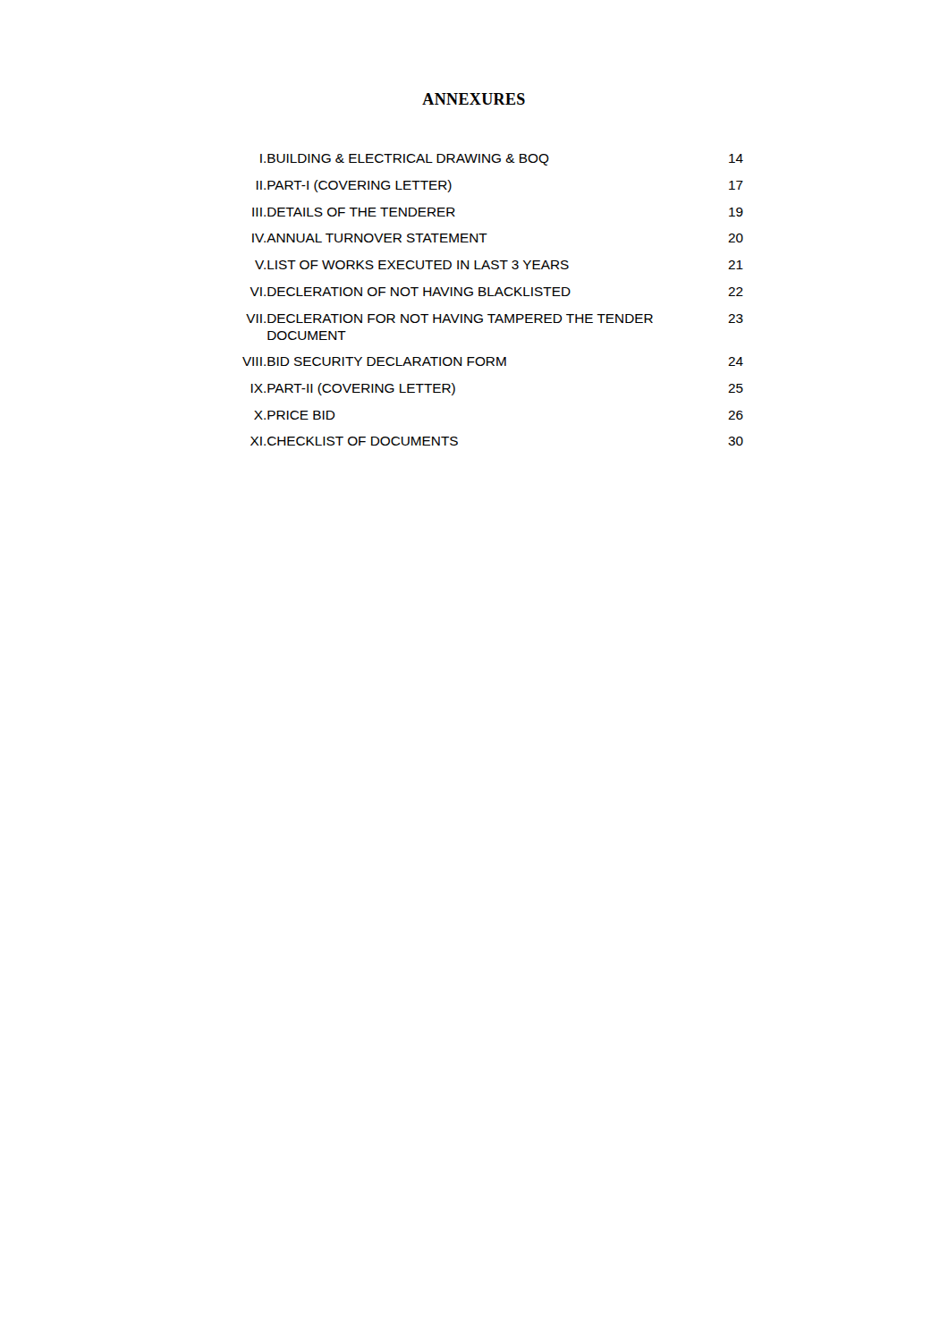ANNEXURES
| I. | BUILDING & ELECTRICAL DRAWING & BOQ | 14 |
| II. | PART-I (COVERING LETTER) | 17 |
| III. | DETAILS OF THE TENDERER | 19 |
| IV. | ANNUAL TURNOVER STATEMENT | 20 |
| V. | LIST OF WORKS EXECUTED IN LAST 3 YEARS | 21 |
| VI. | DECLERATION OF NOT HAVING BLACKLISTED | 22 |
| VII. | DECLERATION FOR NOT HAVING TAMPERED THE TENDER DOCUMENT | 23 |
| VIII. | BID SECURITY DECLARATION FORM | 24 |
| IX. | PART-II (COVERING LETTER) | 25 |
| X. | PRICE BID | 26 |
| XI. | CHECKLIST OF DOCUMENTS | 30 |